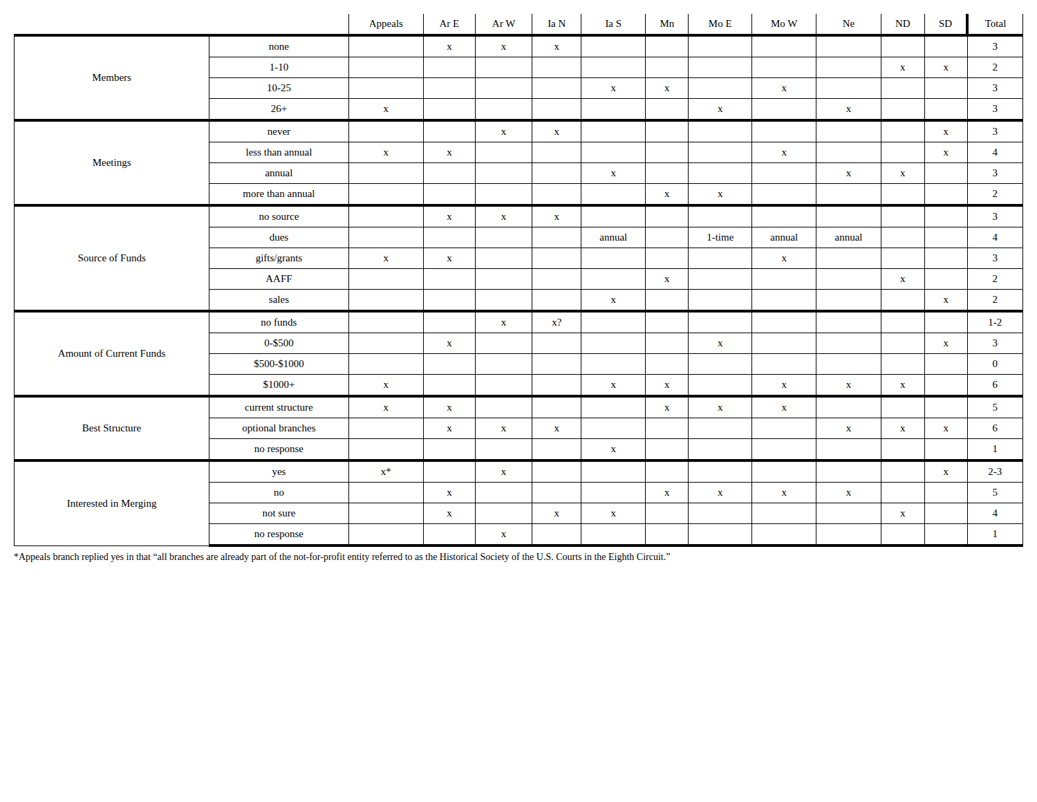| | Appeals | Ar E | Ar W | Ia N | Ia S | Mn | Mo E | Mo W | Ne | ND | SD | Total |
| --- | --- | --- | --- | --- | --- | --- | --- | --- | --- | --- | --- | --- |
| Members | none | | x | x | x | | | | | | | | 3 |
| 1-10 | | | | | | | | | | x | x | 2 |
| 10-25 | | | | | x | x | | x | | | | 3 |
| 26+ | x | | | | | | x | | x | | | 3 |
| Meetings | never | | | x | x | | | | | | | x | 3 |
| less than annual | x | x | | | | | | x | | | x | 4 |
| annual | | | | | x | | | | x | x | | 3 |
| more than annual | | | | | | x | x | | | | | 2 |
| Source of Funds | no source | | x | x | x | | | | | | | | 3 |
| dues | | | | | annual | | 1-time | annual | annual | | | 4 |
| gifts/grants | x | x | | | | | | x | | | | 3 |
| AAFF | | | | | | x | | | | x | | 2 |
| sales | | | | | x | | | | | | x | 2 |
| Amount of Current Funds | no funds | | | x | x? | | | | | | | | 1-2 |
| 0-$500 | | x | | | | | x | | | | x | 3 |
| $500-$1000 | | | | | | | | | | | | 0 |
| $1000+ | x | | | | x | x | | x | x | x | | 6 |
| Best Structure | current structure | x | x | | | | x | x | x | | | | 5 |
| optional branches | | x | x | x | | | | | x | x | x | 6 |
| no response | | | | | x | | | | | | | 1 |
| Interested in Merging | yes | x* | | x | | | | | | | | x | 2-3 |
| no | | x | | | | x | x | x | x | | | 5 |
| not sure | | x | | x | x | | | | | x | | 4 |
| no response | | | x | | | | | | | | | 1 |
*Appeals branch replied yes in that “all branches are already part of the not-for-profit entity referred to as the Historical Society of the U.S. Courts in the Eighth Circuit.”